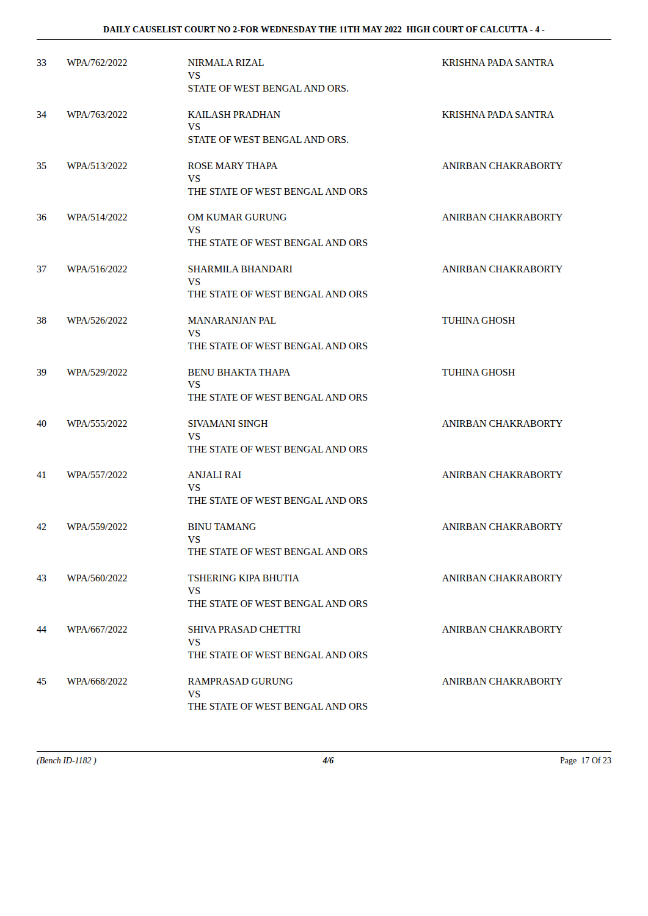DAILY CAUSELIST COURT NO 2-FOR WEDNESDAY THE 11TH MAY 2022 HIGH COURT OF CALCUTTA - 4 -
| 33 | WPA/762/2022 | NIRMALA RIZAL VS STATE OF WEST BENGAL AND ORS. | KRISHNA PADA SANTRA |
| 34 | WPA/763/2022 | KAILASH PRADHAN VS STATE OF WEST BENGAL AND ORS. | KRISHNA PADA SANTRA |
| 35 | WPA/513/2022 | ROSE MARY THAPA VS THE STATE OF WEST BENGAL AND ORS | ANIRBAN CHAKRABORTY |
| 36 | WPA/514/2022 | OM KUMAR GURUNG VS THE STATE OF WEST BENGAL AND ORS | ANIRBAN CHAKRABORTY |
| 37 | WPA/516/2022 | SHARMILA BHANDARI VS THE STATE OF WEST BENGAL AND ORS | ANIRBAN CHAKRABORTY |
| 38 | WPA/526/2022 | MANARANJAN PAL VS THE STATE OF WEST BENGAL AND ORS | TUHINA GHOSH |
| 39 | WPA/529/2022 | BENU BHAKTA THAPA VS THE STATE OF WEST BENGAL AND ORS | TUHINA GHOSH |
| 40 | WPA/555/2022 | SIVAMANI SINGH VS THE STATE OF WEST BENGAL AND ORS | ANIRBAN CHAKRABORTY |
| 41 | WPA/557/2022 | ANJALI RAI VS THE STATE OF WEST BENGAL AND ORS | ANIRBAN CHAKRABORTY |
| 42 | WPA/559/2022 | BINU TAMANG VS THE STATE OF WEST BENGAL AND ORS | ANIRBAN CHAKRABORTY |
| 43 | WPA/560/2022 | TSHERING KIPA BHUTIA VS THE STATE OF WEST BENGAL AND ORS | ANIRBAN CHAKRABORTY |
| 44 | WPA/667/2022 | SHIVA PRASAD CHETTRI VS THE STATE OF WEST BENGAL AND ORS | ANIRBAN CHAKRABORTY |
| 45 | WPA/668/2022 | RAMPRASAD GURUNG VS THE STATE OF WEST BENGAL AND ORS | ANIRBAN CHAKRABORTY |
(Bench ID-1182 ) 4/6 Page 17 Of 23